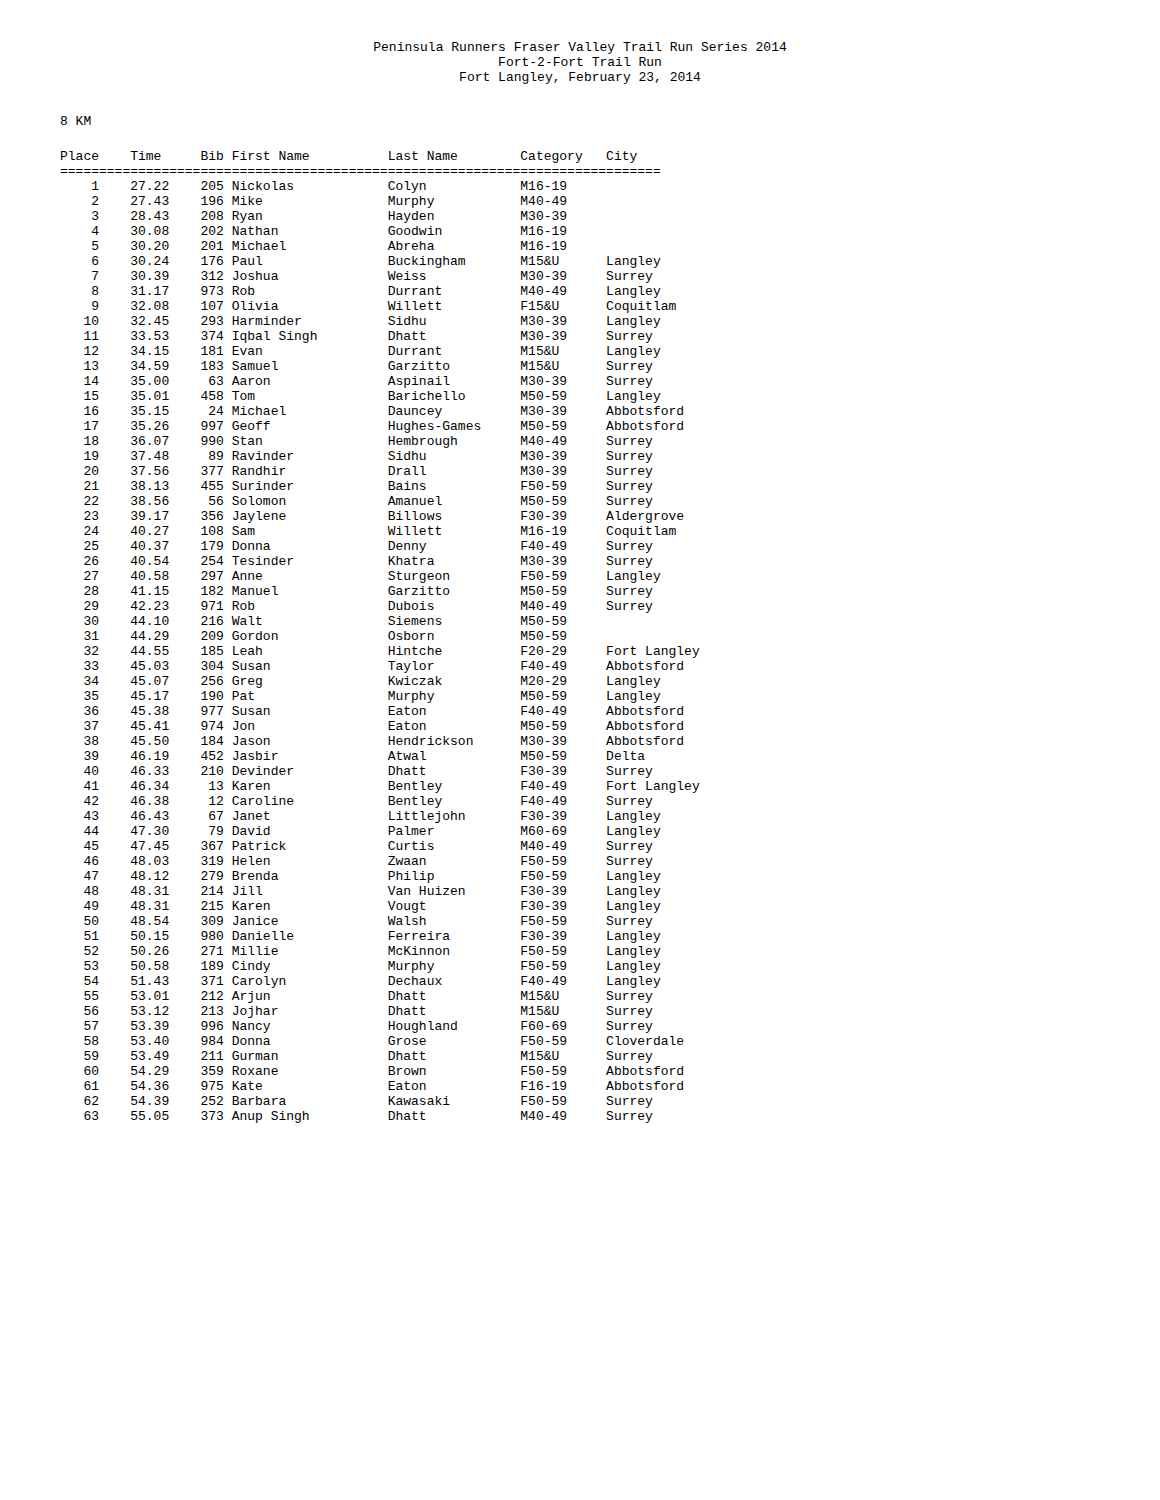Peninsula Runners Fraser Valley Trail Run Series 2014 Fort-2-Fort Trail Run Fort Langley, February 23, 2014
8 KM
Place    Time     Bib First Name          Last Name        Category   City
=============================================================================
    1    27.22    205 Nickolas            Colyn            M16-19
    2    27.43    196 Mike                Murphy           M40-49
    3    28.43    208 Ryan                Hayden           M30-39
    4    30.08    202 Nathan              Goodwin          M16-19
    5    30.20    201 Michael             Abreha           M16-19
    6    30.24    176 Paul                Buckingham       M15&U      Langley
    7    30.39    312 Joshua              Weiss            M30-39     Surrey
    8    31.17    973 Rob                 Durrant          M40-49     Langley
    9    32.08    107 Olivia              Willett          F15&U      Coquitlam
   10    32.45    293 Harminder           Sidhu            M30-39     Langley
   11    33.53    374 Iqbal Singh         Dhatt            M30-39     Surrey
   12    34.15    181 Evan                Durrant          M15&U      Langley
   13    34.59    183 Samuel              Garzitto         M15&U      Surrey
   14    35.00     63 Aaron               Aspinail         M30-39     Surrey
   15    35.01    458 Tom                 Barichello       M50-59     Langley
   16    35.15     24 Michael             Dauncey          M30-39     Abbotsford
   17    35.26    997 Geoff               Hughes-Games     M50-59     Abbotsford
   18    36.07    990 Stan                Hembrough        M40-49     Surrey
   19    37.48     89 Ravinder            Sidhu            M30-39     Surrey
   20    37.56    377 Randhir             Drall            M30-39     Surrey
   21    38.13    455 Surinder            Bains            F50-59     Surrey
   22    38.56     56 Solomon             Amanuel          M50-59     Surrey
   23    39.17    356 Jaylene             Billows          F30-39     Aldergrove
   24    40.27    108 Sam                 Willett          M16-19     Coquitlam
   25    40.37    179 Donna               Denny            F40-49     Surrey
   26    40.54    254 Tesinder            Khatra           M30-39     Surrey
   27    40.58    297 Anne                Sturgeon         F50-59     Langley
   28    41.15    182 Manuel              Garzitto         M50-59     Surrey
   29    42.23    971 Rob                 Dubois           M40-49     Surrey
   30    44.10    216 Walt                Siemens          M50-59
   31    44.29    209 Gordon              Osborn           M50-59
   32    44.55    185 Leah                Hintche          F20-29     Fort Langley
   33    45.03    304 Susan               Taylor           F40-49     Abbotsford
   34    45.07    256 Greg                Kwiczak          M20-29     Langley
   35    45.17    190 Pat                 Murphy           M50-59     Langley
   36    45.38    977 Susan               Eaton            F40-49     Abbotsford
   37    45.41    974 Jon                 Eaton            M50-59     Abbotsford
   38    45.50    184 Jason               Hendrickson      M30-39     Abbotsford
   39    46.19    452 Jasbir              Atwal            M50-59     Delta
   40    46.33    210 Devinder            Dhatt            F30-39     Surrey
   41    46.34     13 Karen               Bentley          F40-49     Fort Langley
   42    46.38     12 Caroline            Bentley          F40-49     Surrey
   43    46.43     67 Janet               Littlejohn       F30-39     Langley
   44    47.30     79 David               Palmer           M60-69     Langley
   45    47.45    367 Patrick             Curtis           M40-49     Surrey
   46    48.03    319 Helen               Zwaan            F50-59     Surrey
   47    48.12    279 Brenda              Philip           F50-59     Langley
   48    48.31    214 Jill                Van Huizen       F30-39     Langley
   49    48.31    215 Karen               Vougt            F30-39     Langley
   50    48.54    309 Janice              Walsh            F50-59     Surrey
   51    50.15    980 Danielle            Ferreira         F30-39     Langley
   52    50.26    271 Millie              McKinnon         F50-59     Langley
   53    50.58    189 Cindy               Murphy           F50-59     Langley
   54    51.43    371 Carolyn             Dechaux          F40-49     Langley
   55    53.01    212 Arjun               Dhatt            M15&U      Surrey
   56    53.12    213 Jojhar              Dhatt            M15&U      Surrey
   57    53.39    996 Nancy               Houghland        F60-69     Surrey
   58    53.40    984 Donna               Grose            F50-59     Cloverdale
   59    53.49    211 Gurman              Dhatt            M15&U      Surrey
   60    54.29    359 Roxane              Brown            F50-59     Abbotsford
   61    54.36    975 Kate                Eaton            F16-19     Abbotsford
   62    54.39    252 Barbara             Kawasaki         F50-59     Surrey
   63    55.05    373 Anup Singh          Dhatt            M40-49     Surrey